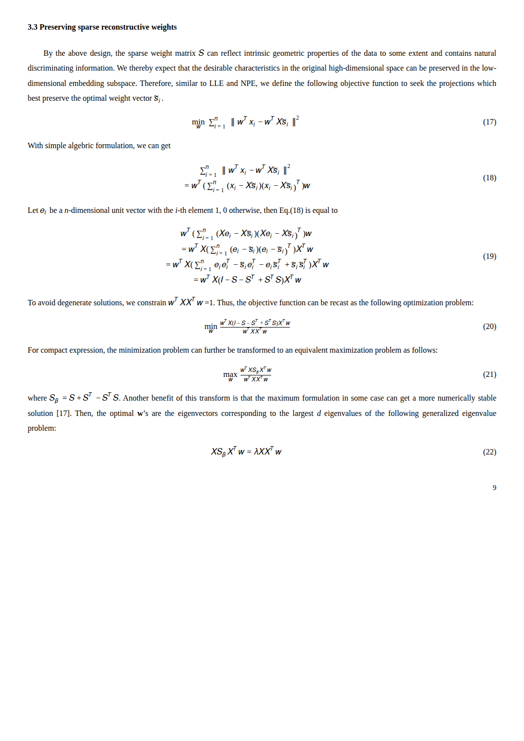3.3 Preserving sparse reconstructive weights
By the above design, the sparse weight matrix S can reflect intrinsic geometric properties of the data to some extent and contains natural discriminating information. We thereby expect that the desirable characteristics in the original high-dimensional space can be preserved in the low-dimensional embedding subspace. Therefore, similar to LLE and NPE, we define the following objective function to seek the projections which best preserve the optimal weight vector s~i.
min w ∑ i=1 n ∥ wT xi − wT X s~i ∥2
(17)
With simple algebric formulation, we can get
∑ i=1 n ∥ wT xi − wT X s~i ∥2 = wT ( ∑ i=1 n ( xi − X s~i ) ( xi − X s~i )T ) w
(18)
Let ei be a n-dimensional unit vector with the i-th element 1, 0 otherwise, then Eq.(18) is equal to
wT ( ∑ i=1 n ( X ei − X s~i ) ( X ei − X s~i )T ) w = wT X ( ∑ i=1 n ( ei − s~i ) ( ei − s~i )T ) XT w = wT X ( ∑ i=1 n ei eiT − s~i eiT − ei s~iT + s~i s~iT ) XT w = wT X ( I − S − ST + ST S ) XT w
(19)
To avoid degenerate solutions, we constrain wTXXTw =1. Thus, the objective function can be recast as the following optimization problem:
min w wT X ( I − S − ST + ST S ) XT w wT X XT w
(20)
For compact expression, the minimization problem can further be transformed to an equivalent maximization problem as follows:
max w wT X Sβ XT w wT X XT w
(21)
where Sβ=S+ST−STS. Another benefit of this transform is that the maximum formulation in some case can get a more numerically stable solution [17]. Then, the optimal w’s are the eigenvectors corresponding to the largest d eigenvalues of the following generalized eigenvalue problem:
X Sβ XT w = λ X XT w
(22)
9